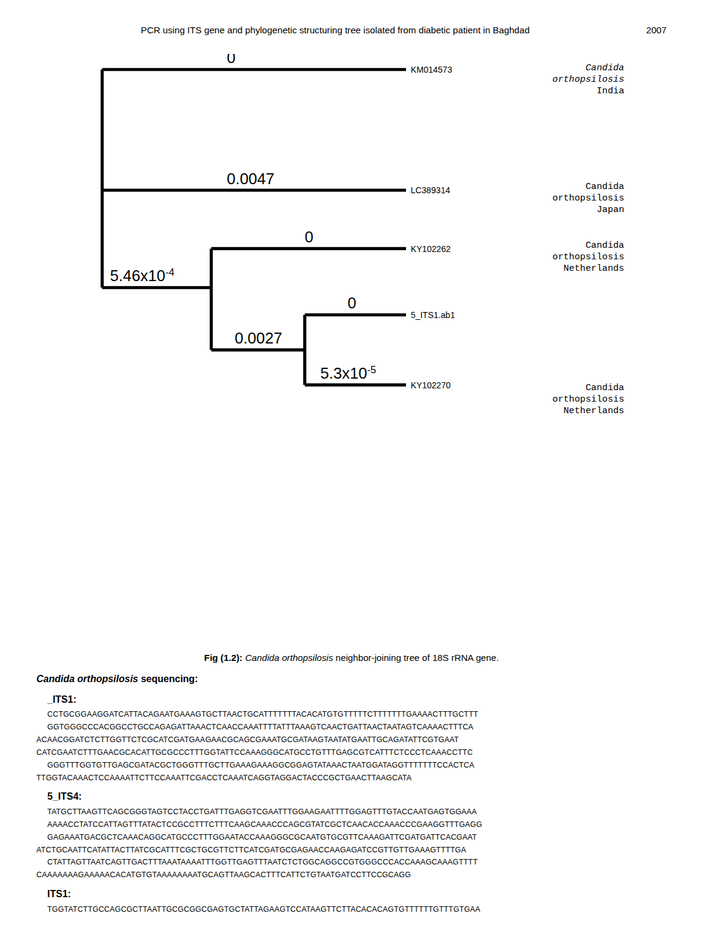PCR using ITS gene and phylogenetic structuring tree isolated from diabetic patient in Baghdad
2007
0 0.0047 0 0 0.0027 5.46x10-4 5.3x10-5 KM014573 LC389314 KY102262 5_ITS1.ab1 KY102270
Candida
orthopsilosis
India
Candida
orthopsilosis
Japan
Candida
orthopsilosis
Netherlands
Candida
orthopsilosis
Netherlands
Fig (1.2): Candida orthopsilosis neighbor-joining tree of 18S rRNA gene.
Candida orthopsilosis sequencing:
_ITS1:
CCTGCGGAAGGATCATTACAGAATGAAAGTGCTTAACTGCATTTTTTTACACATGTGTTTTTCTTTTTTTGAAAACTTTGCTTT
GGTGGGCCCACGGCCTGCCAGAGATTAAACTCAACCAAATTTTATTTAAAGTCAACTGATTAACTAATAGTCAAAACTTTCA
ACAACGGATCTCTTGGTTCTCGCATCGATGAAGAACGCAGCGAAATGCGATAAGTAATATGAATTGCAGATATTCGTGAAT
CATCGAATCTTTGAACGCACATTGCGCCCTTTGGTATTCCAAAGGGCATGCCTGTTTGAGCGTCATTTCTCCCTCAAACCTTC
GGGTTTGGTGTTGAGCGATACGCTGGGTTTGCTTGAAAGAAAGGCGGAGTATAAACTAATGGATAGGTTTTTTTCCACTCA
TTGGTACAAACTCCAAAATTCTTCCAAATTCGACCTCAAATCAGGTAGGACTACCCGCTGAACTTAAGCATA
5_ITS4:
TATGCTTAAGTTCAGCGGGTAGTCCTACCTGATTTGAGGTCGAATTTGGAAGAATTTTGGAGTTTGTACCAATGAGTGGAAA
AAAACCTATCCATTAGTTTATACTCCGCCTTTCTTTCAAGCAAACCCAGCGTATCGCTCAACACCAAACCCGAAGGTTTGAGG
GAGAAATGACGCTCAAACAGGCATGCCCTTTGGAATACCAAAGGGCGCAATGTGCGTTCAAAGATTCGATGATTCACGAAT
ATCTGCAATTCATATTACTTATCGCATTTCGCTGCGTTCTTCATCGATGCGAGAACCAAGAGATCCGTTGTTGAAAGTTTTGA
CTATTAGTTAATCAGTTGACTTTAAATAAAATTTGGTTGAGTTTAATCTCTGGCAGGCCGTGGGCCCACCAAAGCAAAGTTTT
CAAAAAAAGAAAAACACATGTGTAAAAAAAATGCAGTTAAGCACTTTCATTCTGTAATGATCCTTCCGCAGG
ITS1:
TGGTATCTTGCCAGCGCTTAATTGCGCGGCGAGTGCTATTAGAAGTCCATAAGTTCTTACACACAGTGTTTTTTGTTTGTGAA